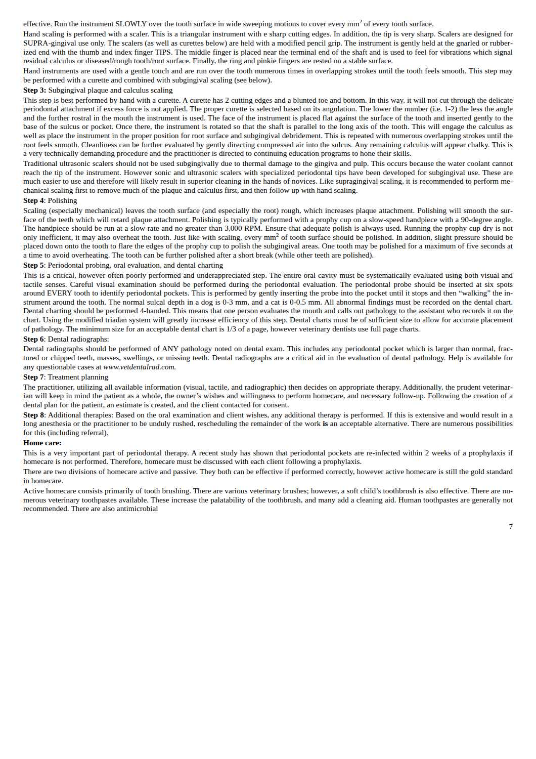effective. Run the instrument SLOWLY over the tooth surface in wide sweeping motions to cover every mm2 of every tooth surface.
Hand scaling is performed with a scaler. This is a triangular instrument with e sharp cutting edges. In addition, the tip is very sharp. Scalers are designed for SUPRA-gingival use only. The scalers (as well as curettes below) are held with a modified pencil grip. The instrument is gently held at the gnarled or rubberized end with the thumb and index finger TIPS. The middle finger is placed near the terminal end of the shaft and is used to feel for vibrations which signal residual calculus or diseased/rough tooth/root surface. Finally, the ring and pinkie fingers are rested on a stable surface.
Hand instruments are used with a gentle touch and are run over the tooth numerous times in overlapping strokes until the tooth feels smooth. This step may be performed with a curette and combined with subgingival scaling (see below).
Step 3: Subgingival plaque and calculus scaling
This step is best performed by hand with a curette. A curette has 2 cutting edges and a blunted toe and bottom. In this way, it will not cut through the delicate periodontal attachment if excess force is not applied. The proper curette is selected based on its angulation. The lower the number (i.e. 1-2) the less the angle and the further rostral in the mouth the instrument is used. The face of the instrument is placed flat against the surface of the tooth and inserted gently to the base of the sulcus or pocket. Once there, the instrument is rotated so that the shaft is parallel to the long axis of the tooth. This will engage the calculus as well as place the instrument in the proper position for root surface and subgingival debridement. This is repeated with numerous overlapping strokes until the root feels smooth. Cleanliness can be further evaluated by gently directing compressed air into the sulcus. Any remaining calculus will appear chalky. This is a very technically demanding procedure and the practitioner is directed to continuing education programs to hone their skills.
Traditional ultrasonic scalers should not be used subgingivally due to thermal damage to the gingiva and pulp. This occurs because the water coolant cannot reach the tip of the instrument. However sonic and ultrasonic scalers with specialized periodontal tips have been developed for subgingival use. These are much easier to use and therefore will likely result in superior cleaning in the hands of novices. Like supragingival scaling, it is recommended to perform mechanical scaling first to remove much of the plaque and calculus first, and then follow up with hand scaling.
Step 4: Polishing
Scaling (especially mechanical) leaves the tooth surface (and especially the root) rough, which increases plaque attachment. Polishing will smooth the surface of the teeth which will retard plaque attachment. Polishing is typically performed with a prophy cup on a slow-speed handpiece with a 90-degree angle. The handpiece should be run at a slow rate and no greater than 3,000 RPM. Ensure that adequate polish is always used. Running the prophy cup dry is not only inefficient, it may also overheat the tooth. Just like with scaling, every mm2 of tooth surface should be polished. In addition, slight pressure should be placed down onto the tooth to flare the edges of the prophy cup to polish the subgingival areas. One tooth may be polished for a maximum of five seconds at a time to avoid overheating. The tooth can be further polished after a short break (while other teeth are polished).
Step 5: Periodontal probing, oral evaluation, and dental charting
This is a critical, however often poorly performed and underappreciated step. The entire oral cavity must be systematically evaluated using both visual and tactile senses. Careful visual examination should be performed during the periodontal evaluation. The periodontal probe should be inserted at six spots around EVERY tooth to identify periodontal pockets. This is performed by gently inserting the probe into the pocket until it stops and then “walking” the instrument around the tooth. The normal sulcal depth in a dog is 0-3 mm, and a cat is 0-0.5 mm. All abnormal findings must be recorded on the dental chart. Dental charting should be performed 4-handed. This means that one person evaluates the mouth and calls out pathology to the assistant who records it on the chart. Using the modified triadan system will greatly increase efficiency of this step. Dental charts must be of sufficient size to allow for accurate placement of pathology. The minimum size for an acceptable dental chart is 1/3 of a page, however veterinary dentists use full page charts.
Step 6: Dental radiographs:
Dental radiographs should be performed of ANY pathology noted on dental exam. This includes any periodontal pocket which is larger than normal, fractured or chipped teeth, masses, swellings, or missing teeth. Dental radiographs are a critical aid in the evaluation of dental pathology. Help is available for any questionable cases at www.vetdentalrad.com.
Step 7: Treatment planning
The practitioner, utilizing all available information (visual, tactile, and radiographic) then decides on appropriate therapy. Additionally, the prudent veterinarian will keep in mind the patient as a whole, the owner’s wishes and willingness to perform homecare, and necessary follow-up. Following the creation of a dental plan for the patient, an estimate is created, and the client contacted for consent.
Step 8: Additional therapies: Based on the oral examination and client wishes, any additional therapy is performed. If this is extensive and would result in a long anesthesia or the practitioner to be unduly rushed, rescheduling the remainder of the work is an acceptable alternative. There are numerous possibilities for this (including referral).
Home care:
This is a very important part of periodontal therapy. A recent study has shown that periodontal pockets are re-infected within 2 weeks of a prophylaxis if homecare is not performed. Therefore, homecare must be discussed with each client following a prophylaxis.
There are two divisions of homecare active and passive. They both can be effective if performed correctly, however active homecare is still the gold standard in homecare.
Active homecare consists primarily of tooth brushing. There are various veterinary brushes; however, a soft child’s toothbrush is also effective. There are numerous veterinary toothpastes available. These increase the palatability of the toothbrush, and many add a cleaning aid. Human toothpastes are generally not recommended. There are also antimicrobial
7